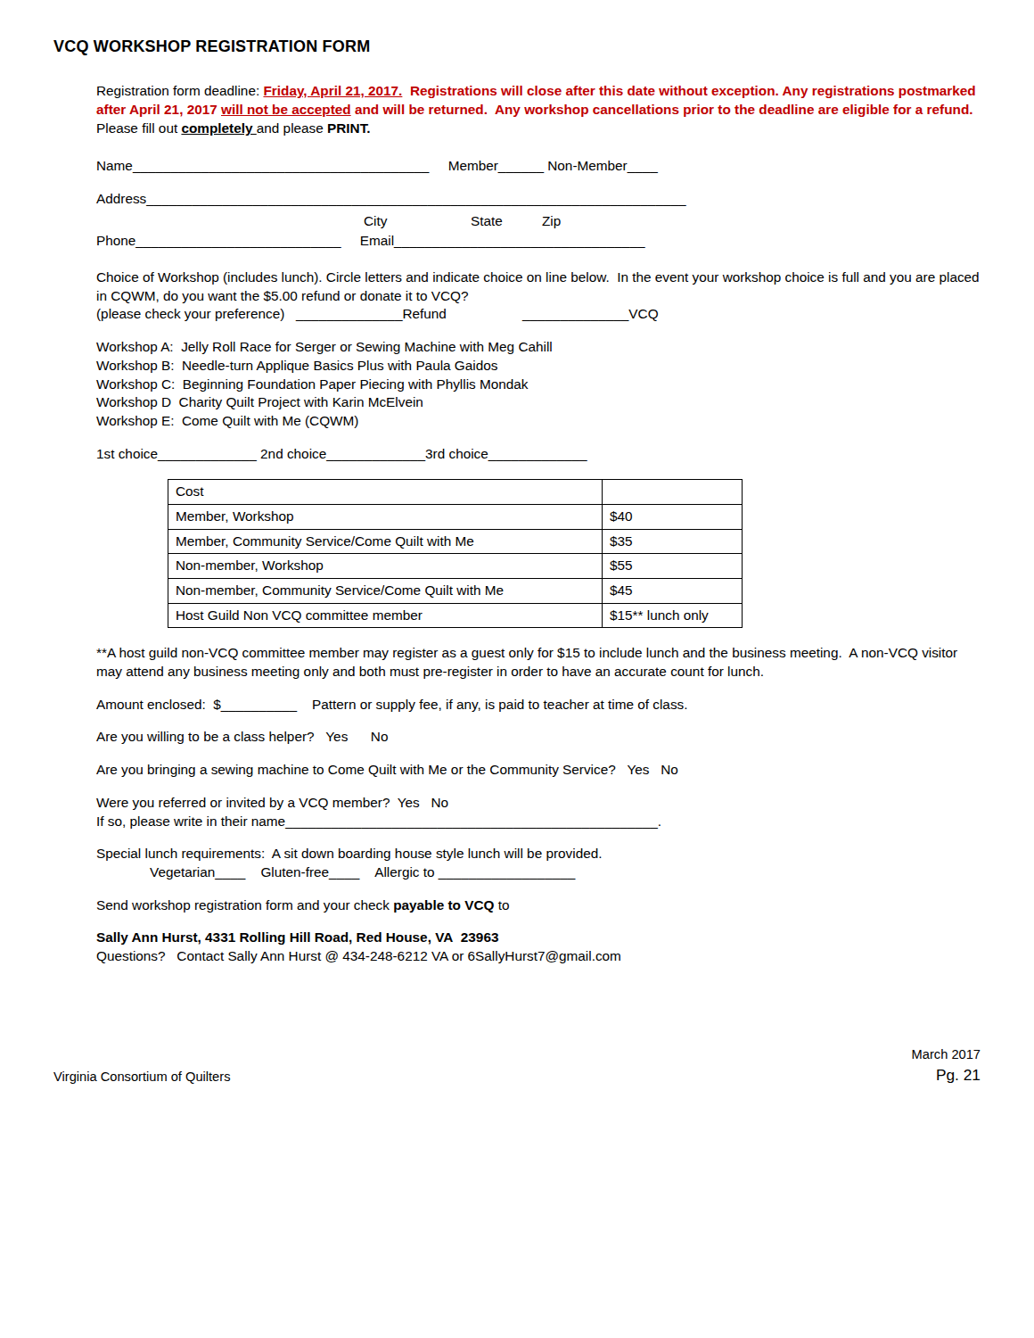VCQ WORKSHOP REGISTRATION FORM
Registration form deadline: Friday, April 21, 2017. Registrations will close after this date without exception. Any registrations postmarked after April 21, 2017 will not be accepted and will be returned. Any workshop cancellations prior to the deadline are eligible for a refund. Please fill out completely and please PRINT.
Name_______________________________________ Member______ Non-Member____
Address_______________________________________________________________________
City State Zip
Phone___________________________ Email_________________________________
Choice of Workshop (includes lunch). Circle letters and indicate choice on line below. In the event your workshop choice is full and you are placed in CQWM, do you want the $5.00 refund or donate it to VCQ?
(please check your preference) ______________Refund ______________VCQ
Workshop A: Jelly Roll Race for Serger or Sewing Machine with Meg Cahill
Workshop B: Needle-turn Applique Basics Plus with Paula Gaidos
Workshop C: Beginning Foundation Paper Piecing with Phyllis Mondak
Workshop D Charity Quilt Project with Karin McElvein
Workshop E: Come Quilt with Me (CQWM)
1st choice_____________ 2nd choice_____________3rd choice_____________
| Cost | |
| Member, Workshop | $40 |
| Member, Community Service/Come Quilt with Me | $35 |
| Non-member, Workshop | $55 |
| Non-member, Community Service/Come Quilt with Me | $45 |
| Host Guild Non VCQ committee member | $15** lunch only |
**A host guild non-VCQ committee member may register as a guest only for $15 to include lunch and the business meeting. A non-VCQ visitor may attend any business meeting only and both must pre-register in order to have an accurate count for lunch.
Amount enclosed: $__________ Pattern or supply fee, if any, is paid to teacher at time of class.
Are you willing to be a class helper? Yes No
Are you bringing a sewing machine to Come Quilt with Me or the Community Service? Yes No
Were you referred or invited by a VCQ member? Yes No
If so, please write in their name_________________________________________________.
Special lunch requirements: A sit down boarding house style lunch will be provided.
Vegetarian____ Gluten-free____ Allergic to __________________
Send workshop registration form and your check payable to VCQ to
Sally Ann Hurst, 4331 Rolling Hill Road, Red House, VA 23963
Questions? Contact Sally Ann Hurst @ 434-248-6212 VA or 6SallyHurst7@gmail.com
Virginia Consortium of Quilters
March 2017
Pg. 21